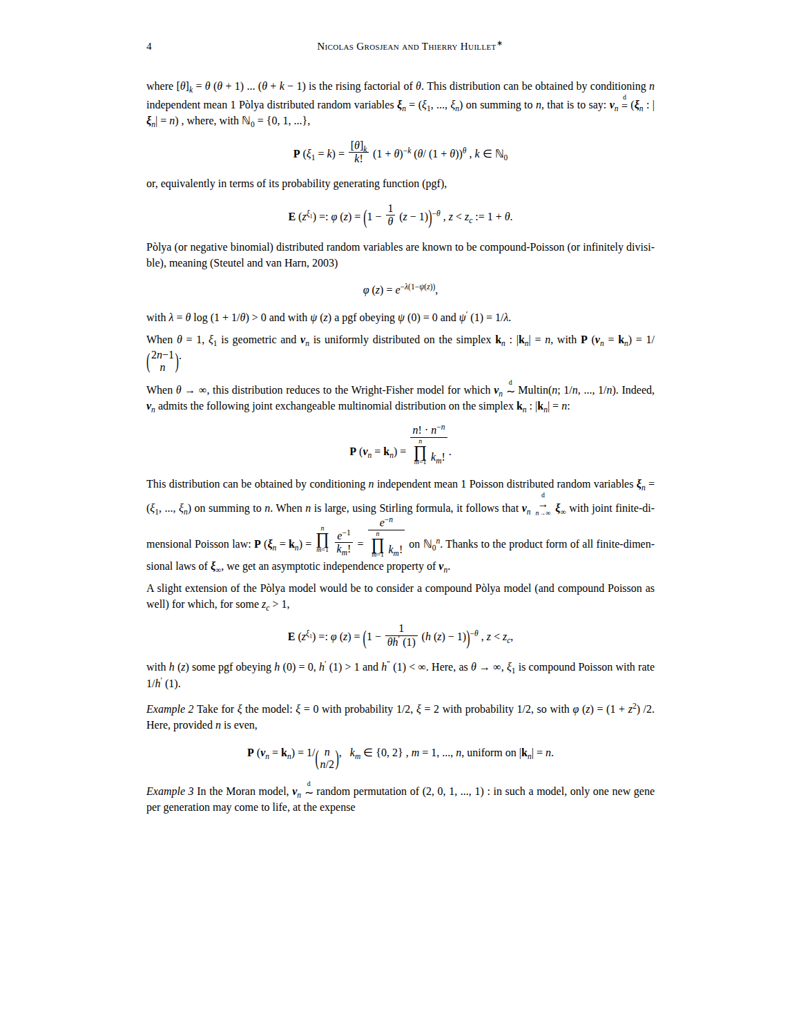4 Nicolas Grosjean and Thierry Huillet∗
where [θ]k = θ (θ + 1) ... (θ + k − 1) is the rising factorial of θ. This distribution can be obtained by conditioning n independent mean 1 Pòlya distributed random variables ξn = (ξ1, ..., ξn) on summing to n, that is to say: νn d= (ξn : |ξn| = n) , where, with ℕ0 = {0, 1, ...},
P (ξ1 = k) = [θ]k k! (1 + θ)−k (θ/ (1 + θ))θ , k ∈ ℕ0
or, equivalently in terms of its probability generating function (pgf),
E (zξ1) =: φ (z) = (1 − 1 θ (z − 1))−θ , z < zc := 1 + θ.
Pòlya (or negative binomial) distributed random variables are known to be compound-Poisson (or infinitely divisible), meaning (Steutel and van Harn, 2003)
φ (z) = e−λ(1−ψ(z)),
with λ = θ log (1 + 1/θ) > 0 and with ψ (z) a pgf obeying ψ (0) = 0 and ψ′ (1) = 1/λ.
When θ = 1, ξ1 is geometric and νn is uniformly distributed on the simplex kn : |kn| = n, with P (νn = kn) = 1/(2n−1
n).
When θ → ∞, this distribution reduces to the Wright-Fisher model for which νn d∼ Multin(n; 1/n, ..., 1/n). Indeed, νn admits the following joint exchangeable multinomial distribution on the simplex kn : |kn| = n:
P (νn = kn) = n! · n−n n∏m=1 km!.
This distribution can be obtained by conditioning n independent mean 1 Poisson distributed random variables ξn = (ξ1, ..., ξn) on summing to n. When n is large, using Stirling formula, it follows that νn d→n→∞ ξ∞ with joint finite-dimensional Poisson law: P (ξn = kn) = n∏m=1 e−1 km! = e−n n∏m=1 km! on ℕ0n. Thanks to the product form of all finite-dimensional laws of ξ∞, we get an asymptotic independence property of νn.
A slight extension of the Pòlya model would be to consider a compound Pòlya model (and compound Poisson as well) for which, for some zc > 1,
E (zξ1) =: φ (z) = (1 − 1 θh′ (1) (h (z) − 1))−θ , z < zc,
with h (z) some pgf obeying h (0) = 0, h′ (1) > 1 and h″ (1) < ∞. Here, as θ → ∞, ξ1 is compound Poisson with rate 1/h′ (1).
Example 2 Take for ξ the model: ξ = 0 with probability 1/2, ξ = 2 with probability 1/2, so with φ (z) = (1 + z2) /2. Here, provided n is even,
P (νn = kn) = 1/(n
n/2), km ∈ {0, 2} , m = 1, ..., n, uniform on |kn| = n.
Example 3 In the Moran model, νn d∼ random permutation of (2, 0, 1, ..., 1) : in such a model, only one new gene per generation may come to life, at the expense